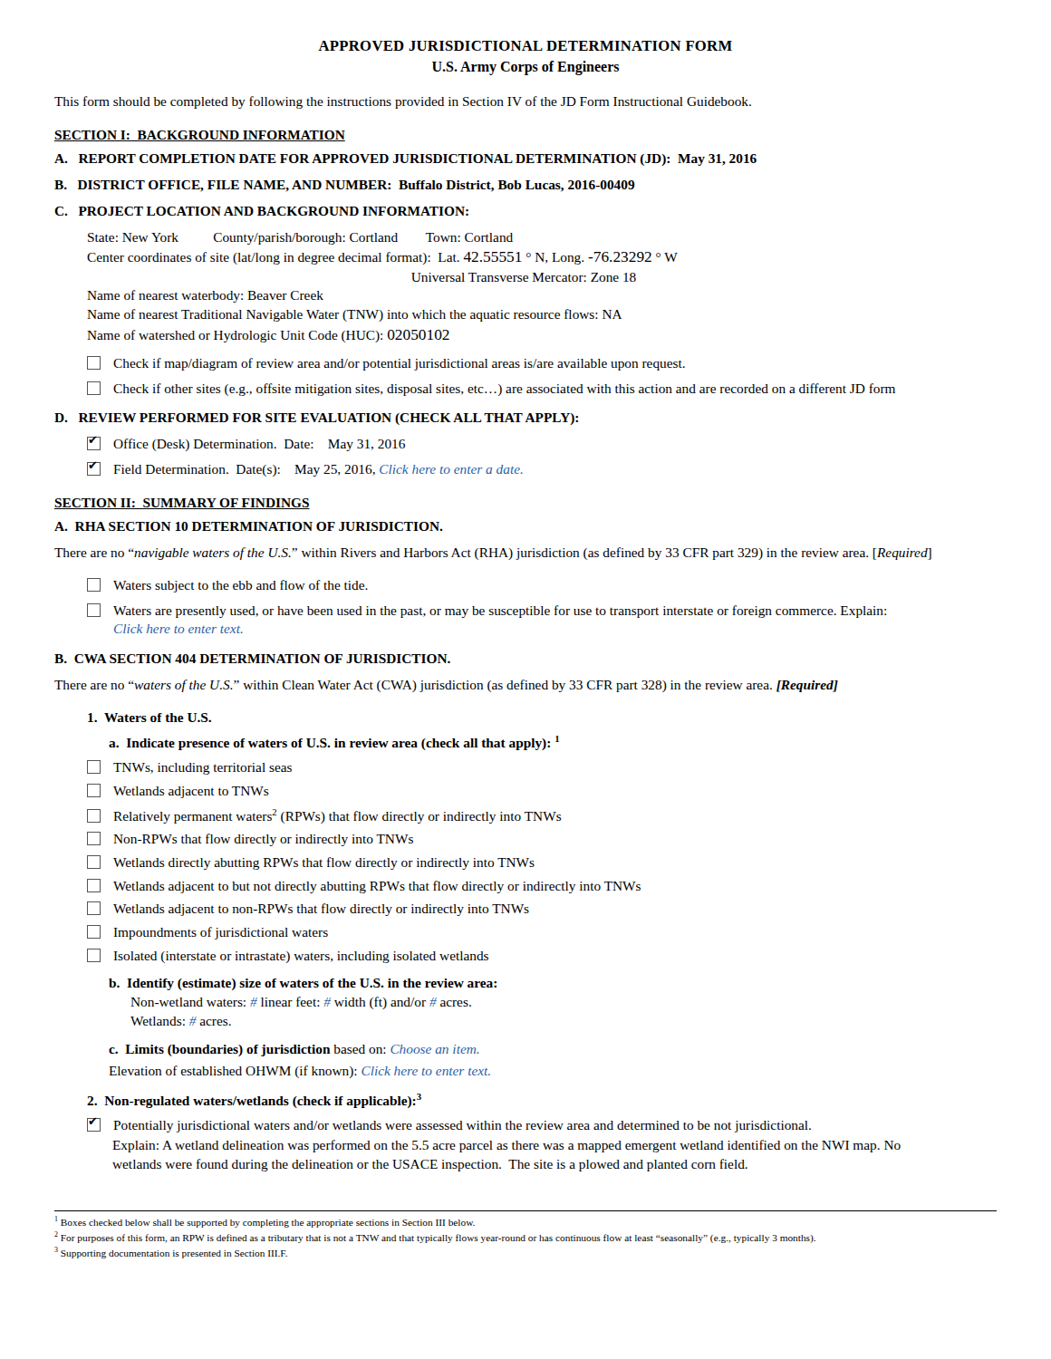APPROVED JURISDICTIONAL DETERMINATION FORM
U.S. Army Corps of Engineers
This form should be completed by following the instructions provided in Section IV of the JD Form Instructional Guidebook.
SECTION I: BACKGROUND INFORMATION
A. REPORT COMPLETION DATE FOR APPROVED JURISDICTIONAL DETERMINATION (JD): May 31, 2016
B. DISTRICT OFFICE, FILE NAME, AND NUMBER: Buffalo District, Bob Lucas, 2016-00409
C. PROJECT LOCATION AND BACKGROUND INFORMATION:
State: New York County/parish/borough: Cortland Town: Cortland
Center coordinates of site (lat/long in degree decimal format): Lat. 42.55551 ° N, Long. -76.23292 ° W
Universal Transverse Mercator: Zone 18
Name of nearest waterbody: Beaver Creek
Name of nearest Traditional Navigable Water (TNW) into which the aquatic resource flows: NA
Name of watershed or Hydrologic Unit Code (HUC): 02050102
Check if map/diagram of review area and/or potential jurisdictional areas is/are available upon request.
Check if other sites (e.g., offsite mitigation sites, disposal sites, etc…) are associated with this action and are recorded on a different JD form
D. REVIEW PERFORMED FOR SITE EVALUATION (CHECK ALL THAT APPLY):
Office (Desk) Determination. Date: May 31, 2016
Field Determination. Date(s): May 25, 2016, Click here to enter a date.
SECTION II: SUMMARY OF FINDINGS
A. RHA SECTION 10 DETERMINATION OF JURISDICTION.
There are no “navigable waters of the U.S.” within Rivers and Harbors Act (RHA) jurisdiction (as defined by 33 CFR part 329) in the review area. [Required]
Waters subject to the ebb and flow of the tide.
Waters are presently used, or have been used in the past, or may be susceptible for use to transport interstate or foreign commerce. Explain: Click here to enter text.
B. CWA SECTION 404 DETERMINATION OF JURISDICTION.
There are no “waters of the U.S.” within Clean Water Act (CWA) jurisdiction (as defined by 33 CFR part 328) in the review area. [Required]
1. Waters of the U.S.
a. Indicate presence of waters of U.S. in review area (check all that apply): 1
TNWs, including territorial seas
Wetlands adjacent to TNWs
Relatively permanent waters2 (RPWs) that flow directly or indirectly into TNWs
Non-RPWs that flow directly or indirectly into TNWs
Wetlands directly abutting RPWs that flow directly or indirectly into TNWs
Wetlands adjacent to but not directly abutting RPWs that flow directly or indirectly into TNWs
Wetlands adjacent to non-RPWs that flow directly or indirectly into TNWs
Impoundments of jurisdictional waters
Isolated (interstate or intrastate) waters, including isolated wetlands
b. Identify (estimate) size of waters of the U.S. in the review area:
Non-wetland waters: # linear feet: # width (ft) and/or # acres.
Wetlands: # acres.
c. Limits (boundaries) of jurisdiction based on: Choose an item.
Elevation of established OHWM (if known): Click here to enter text.
2. Non-regulated waters/wetlands (check if applicable):3
Potentially jurisdictional waters and/or wetlands were assessed within the review area and determined to be not jurisdictional.
Explain: A wetland delineation was performed on the 5.5 acre parcel as there was a mapped emergent wetland identified on the NWI map. No wetlands were found during the delineation or the USACE inspection. The site is a plowed and planted corn field.
1 Boxes checked below shall be supported by completing the appropriate sections in Section III below.
2 For purposes of this form, an RPW is defined as a tributary that is not a TNW and that typically flows year-round or has continuous flow at least “seasonally” (e.g., typically 3 months).
3 Supporting documentation is presented in Section III.F.